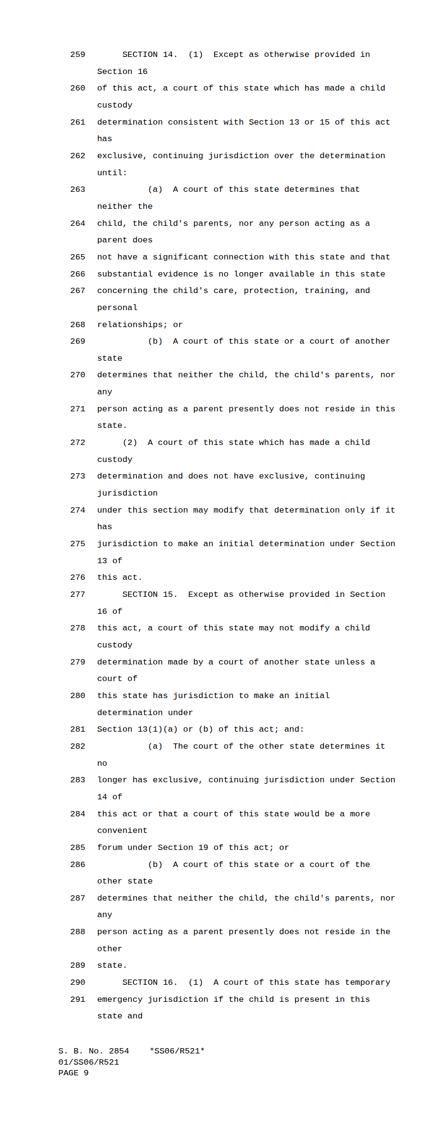259 SECTION 14. (1) Except as otherwise provided in Section 16
260 of this act, a court of this state which has made a child custody
261 determination consistent with Section 13 or 15 of this act has
262 exclusive, continuing jurisdiction over the determination until:
263 (a) A court of this state determines that neither the
264 child, the child's parents, nor any person acting as a parent does
265 not have a significant connection with this state and that
266 substantial evidence is no longer available in this state
267 concerning the child's care, protection, training, and personal
268 relationships; or
269 (b) A court of this state or a court of another state
270 determines that neither the child, the child's parents, nor any
271 person acting as a parent presently does not reside in this state.
272 (2) A court of this state which has made a child custody
273 determination and does not have exclusive, continuing jurisdiction
274 under this section may modify that determination only if it has
275 jurisdiction to make an initial determination under Section 13 of
276 this act.
277 SECTION 15. Except as otherwise provided in Section 16 of
278 this act, a court of this state may not modify a child custody
279 determination made by a court of another state unless a court of
280 this state has jurisdiction to make an initial determination under
281 Section 13(1)(a) or (b) of this act; and:
282 (a) The court of the other state determines it no
283 longer has exclusive, continuing jurisdiction under Section 14 of
284 this act or that a court of this state would be a more convenient
285 forum under Section 19 of this act; or
286 (b) A court of this state or a court of the other state
287 determines that neither the child, the child's parents, nor any
288 person acting as a parent presently does not reside in the other
289 state.
290 SECTION 16. (1) A court of this state has temporary
291 emergency jurisdiction if the child is present in this state and
S. B. No. 2854 *SS06/R521* 01/SS06/R521 PAGE 9